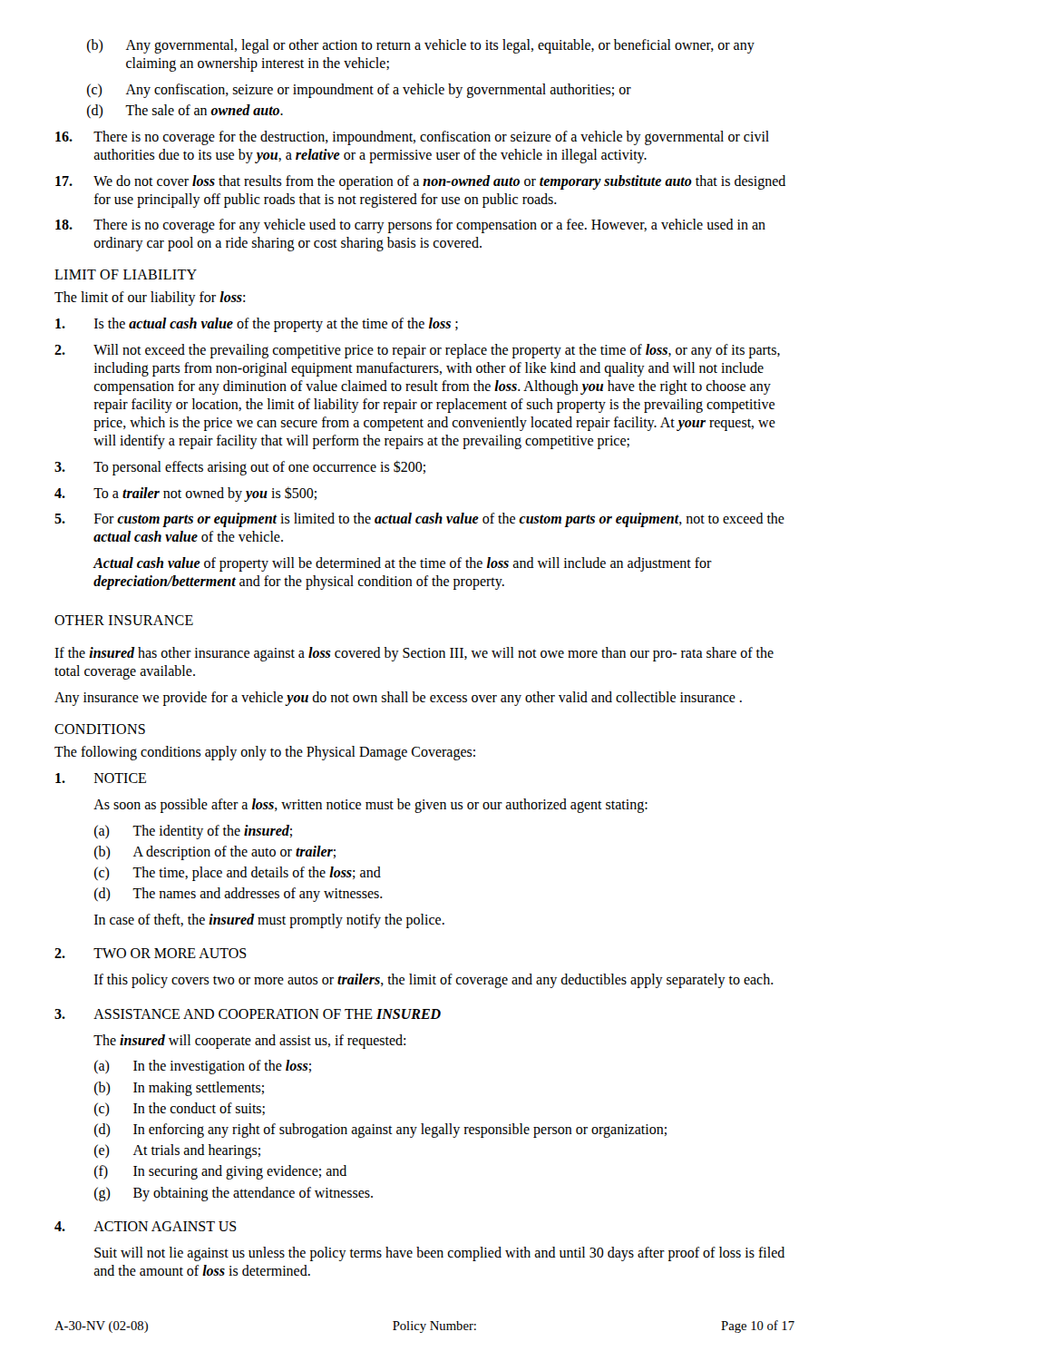(b)
Any governmental, legal or other action to return a vehicle to its legal, equitable, or beneficial owner, or any claiming an ownership interest in the vehicle;
(c)
Any confiscation, seizure or impoundment of a vehicle by governmental authorities; or
(d)
The sale of an owned auto.
16.
There is no coverage for the destruction, impoundment, confiscation or seizure of a vehicle by governmental or civil authorities due to its use by you, a relative or a permissive user of the vehicle in illegal activity.
17.
We do not cover loss that results from the operation of a non-owned auto or temporary substitute auto that is designed for use principally off public roads that is not registered for use on public roads.
18.
There is no coverage for any vehicle used to carry persons for compensation or a fee. However, a vehicle used in an ordinary car pool on a ride sharing or cost sharing basis is covered.
Limit of Liability
The limit of our liability for loss:
1.
Is the actual cash value of the property at the time of the loss ;
2.
Will not exceed the prevailing competitive price to repair or replace the property at the time of loss, or any of its parts, including parts from non-original equipment manufacturers, with other of like kind and quality and will not include compensation for any diminution of value claimed to result from the loss. Although you have the right to choose any repair facility or location, the limit of liability for repair or replacement of such property is the prevailing competitive price, which is the price we can secure from a competent and conveniently located repair facility. At your request, we will identify a repair facility that will perform the repairs at the prevailing competitive price;
3.
To personal effects arising out of one occurrence is $200;
4.
To a trailer not owned by you is $500;
5.
For custom parts or equipment is limited to the actual cash value of the custom parts or equipment, not to exceed the actual cash value of the vehicle.
Actual cash value of property will be determined at the time of the loss and will include an adjustment for depreciation/betterment and for the physical condition of the property.
Other Insurance
If the insured has other insurance against a loss covered by Section III, we will not owe more than our pro- rata share of the total coverage available.
Any insurance we provide for a vehicle you do not own shall be excess over any other valid and collectible insurance .
Conditions
The following conditions apply only to the Physical Damage Coverages:
1.
NOTICE
As soon as possible after a loss, written notice must be given us or our authorized agent stating:
(a)
The identity of the insured;
(b)
A description of the auto or trailer;
(c)
The time, place and details of the loss; and
(d)
The names and addresses of any witnesses.
In case of theft, the insured must promptly notify the police.
2.
TWO OR MORE AUTOS
If this policy covers two or more autos or trailers, the limit of coverage and any deductibles apply separately to each.
3.
ASSISTANCE AND COOPERATION OF THE INSURED
The insured will cooperate and assist us, if requested:
(a)
In the investigation of the loss;
(b)
In making settlements;
(c)
In the conduct of suits;
(d)
In enforcing any right of subrogation against any legally responsible person or organization;
(e)
At trials and hearings;
(f)
In securing and giving evidence; and
(g)
By obtaining the attendance of witnesses.
4.
ACTION AGAINST US
Suit will not lie against us unless the policy terms have been complied with and until 30 days after proof of loss is filed and the amount of loss is determined.
A-30-NV (02-08)
Policy Number:
Page 10 of 17